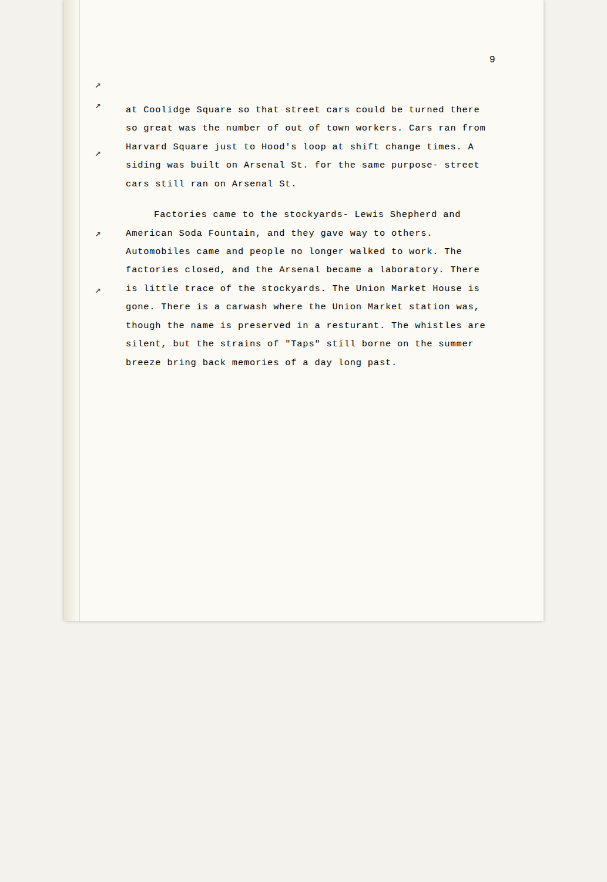↗
↗
↗
↗
↗
9
at Coolidge Square so that street cars could be turned there so great was the number of out of town workers. Cars ran from Harvard Square just to Hood's loop at shift change times. A siding was built on Arsenal St. for the same purpose- street cars still ran on Arsenal St.
Factories came to the stockyards- Lewis Shepherd and American Soda Fountain, and they gave way to others. Automobiles came and people no longer walked to work. The factories closed, and the Arsenal became a laboratory. There is little trace of the stockyards. The Union Market House is gone. There is a carwash where the Union Market station was, though the name is preserved in a resturant. The whistles are silent, but the strains of "Taps" still borne on the summer breeze bring back memories of a day long past.